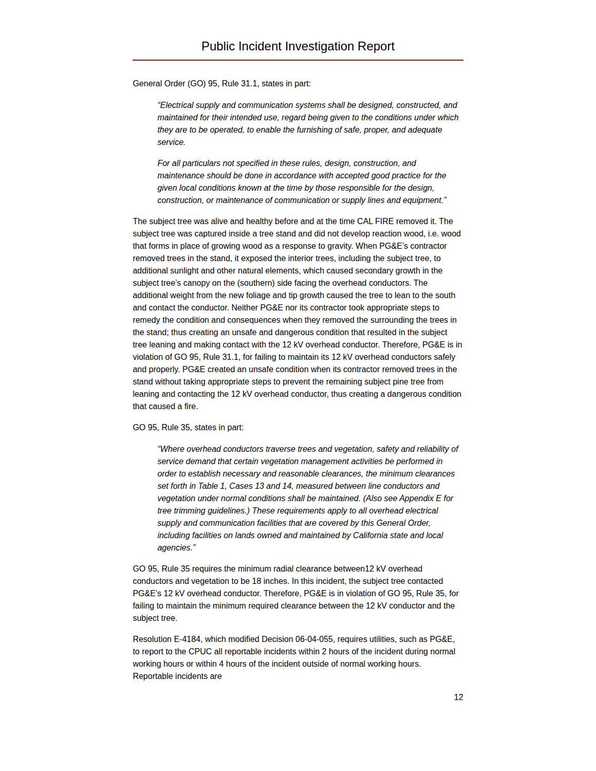Public Incident Investigation Report
General Order (GO) 95, Rule 31.1, states in part:
“Electrical supply and communication systems shall be designed, constructed, and maintained for their intended use, regard being given to the conditions under which they are to be operated, to enable the furnishing of safe, proper, and adequate service.
For all particulars not specified in these rules, design, construction, and maintenance should be done in accordance with accepted good practice for the given local conditions known at the time by those responsible for the design, construction, or maintenance of communication or supply lines and equipment.”
The subject tree was alive and healthy before and at the time CAL FIRE removed it. The subject tree was captured inside a tree stand and did not develop reaction wood, i.e. wood that forms in place of growing wood as a response to gravity. When PG&E’s contractor removed trees in the stand, it exposed the interior trees, including the subject tree, to additional sunlight and other natural elements, which caused secondary growth in the subject tree’s canopy on the (southern) side facing the overhead conductors. The additional weight from the new foliage and tip growth caused the tree to lean to the south and contact the conductor. Neither PG&E nor its contractor took appropriate steps to remedy the condition and consequences when they removed the surrounding the trees in the stand; thus creating an unsafe and dangerous condition that resulted in the subject tree leaning and making contact with the 12 kV overhead conductor. Therefore, PG&E is in violation of GO 95, Rule 31.1, for failing to maintain its 12 kV overhead conductors safely and properly. PG&E created an unsafe condition when its contractor removed trees in the stand without taking appropriate steps to prevent the remaining subject pine tree from leaning and contacting the 12 kV overhead conductor, thus creating a dangerous condition that caused a fire.
GO 95, Rule 35, states in part:
“Where overhead conductors traverse trees and vegetation, safety and reliability of service demand that certain vegetation management activities be performed in order to establish necessary and reasonable clearances, the minimum clearances set forth in Table 1, Cases 13 and 14, measured between line conductors and vegetation under normal conditions shall be maintained. (Also see Appendix E for tree trimming guidelines.) These requirements apply to all overhead electrical supply and communication facilities that are covered by this General Order, including facilities on lands owned and maintained by California state and local agencies.”
GO 95, Rule 35 requires the minimum radial clearance between12 kV overhead conductors and vegetation to be 18 inches. In this incident, the subject tree contacted PG&E’s 12 kV overhead conductor. Therefore, PG&E is in violation of GO 95, Rule 35, for failing to maintain the minimum required clearance between the 12 kV conductor and the subject tree.
Resolution E-4184, which modified Decision 06-04-055, requires utilities, such as PG&E, to report to the CPUC all reportable incidents within 2 hours of the incident during normal working hours or within 4 hours of the incident outside of normal working hours. Reportable incidents are
12